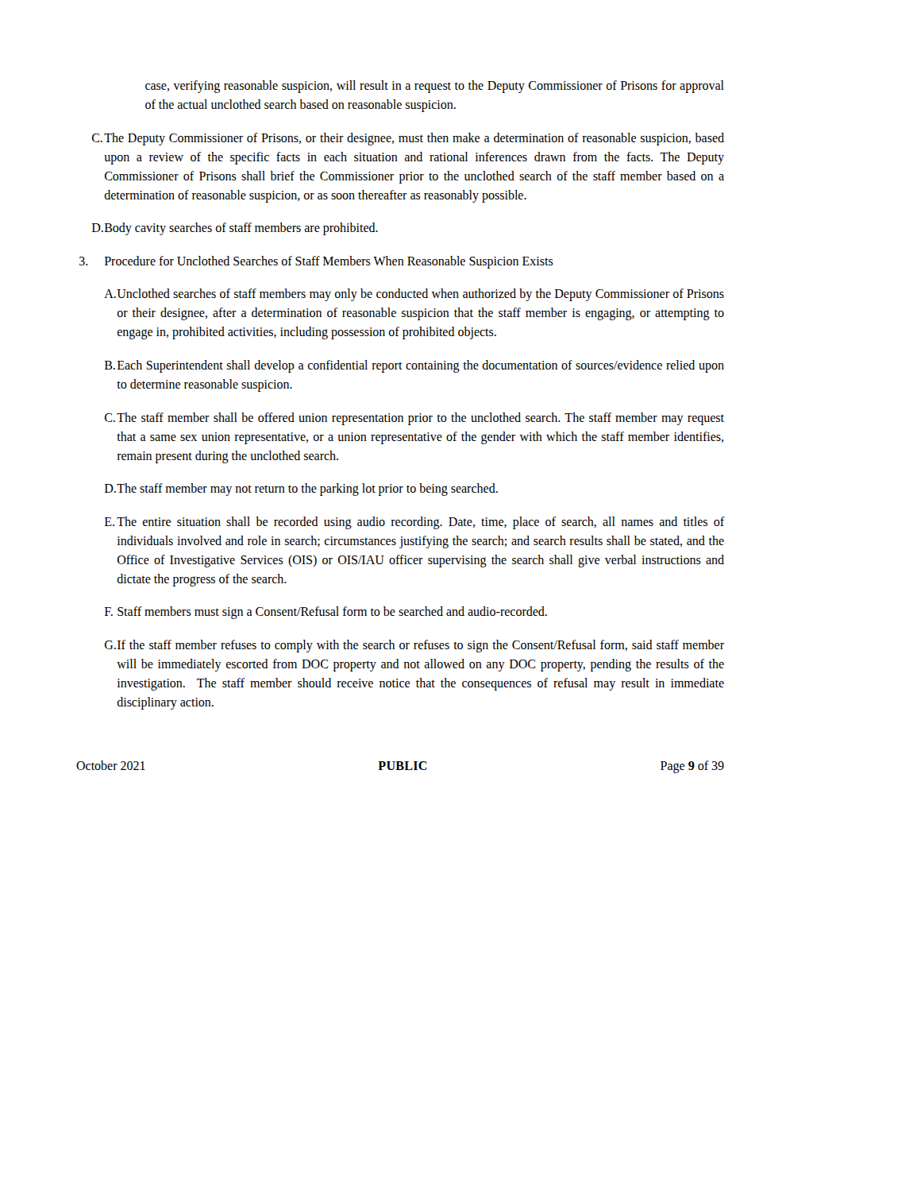case, verifying reasonable suspicion, will result in a request to the Deputy Commissioner of Prisons for approval of the actual unclothed search based on reasonable suspicion.
C.
The Deputy Commissioner of Prisons, or their designee, must then make a determination of reasonable suspicion, based upon a review of the specific facts in each situation and rational inferences drawn from the facts. The Deputy Commissioner of Prisons shall brief the Commissioner prior to the unclothed search of the staff member based on a determination of reasonable suspicion, or as soon thereafter as reasonably possible.
D.
Body cavity searches of staff members are prohibited.
3.
Procedure for Unclothed Searches of Staff Members When Reasonable Suspicion Exists
A.
Unclothed searches of staff members may only be conducted when authorized by the Deputy Commissioner of Prisons or their designee, after a determination of reasonable suspicion that the staff member is engaging, or attempting to engage in, prohibited activities, including possession of prohibited objects.
B.
Each Superintendent shall develop a confidential report containing the documentation of sources/evidence relied upon to determine reasonable suspicion.
C.
The staff member shall be offered union representation prior to the unclothed search. The staff member may request that a same sex union representative, or a union representative of the gender with which the staff member identifies, remain present during the unclothed search.
D.
The staff member may not return to the parking lot prior to being searched.
E.
The entire situation shall be recorded using audio recording. Date, time, place of search, all names and titles of individuals involved and role in search; circumstances justifying the search; and search results shall be stated, and the Office of Investigative Services (OIS) or OIS/IAU officer supervising the search shall give verbal instructions and dictate the progress of the search.
F.
Staff members must sign a Consent/Refusal form to be searched and audio-recorded.
G.
If the staff member refuses to comply with the search or refuses to sign the Consent/Refusal form, said staff member will be immediately escorted from DOC property and not allowed on any DOC property, pending the results of the investigation. The staff member should receive notice that the consequences of refusal may result in immediate disciplinary action.
October 2021
PUBLIC
Page 9 of 39